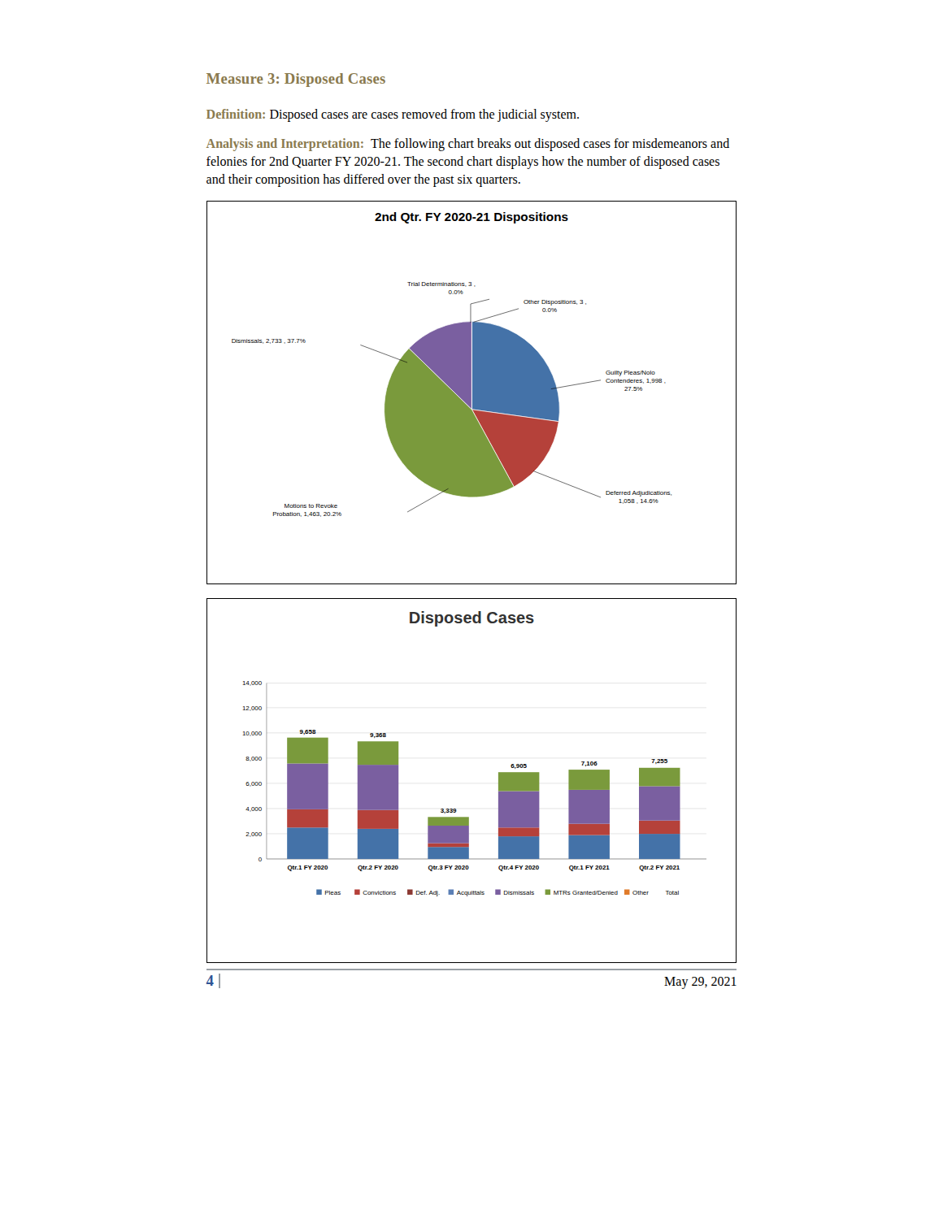Measure 3: Disposed Cases
Definition: Disposed cases are cases removed from the judicial system.
Analysis and Interpretation: The following chart breaks out disposed cases for misdemeanors and felonies for 2nd Quarter FY 2020-21. The second chart displays how the number of disposed cases and their composition has differed over the past six quarters.
2nd Qtr. FY 2020-21 Dispositions
Trial Determinations, 3 , 0.0% Other Dispositions, 3 , 0.0% Guilty Pleas/Nolo Contenderes, 1,998 , 27.5% Deferred Adjudications, 1,058 , 14.6% Motions to Revoke Probation, 1,463, 20.2% Dismissals, 2,733 , 37.7%
Disposed Cases
0 2,000 4,000 6,000 8,000 10,000 12,000 14,000 9,658 9,368 3,339 6,905 7,106 7,255 Qtr.1 FY 2020 Qtr.2 FY 2020 Qtr.3 FY 2020 Qtr.4 FY 2020 Qtr.1 FY 2021 Qtr.2 FY 2021 Pleas Convictions Def. Adj. Acquittals Dismissals MTRs Granted/Denied Other Total
4
May 29, 2021